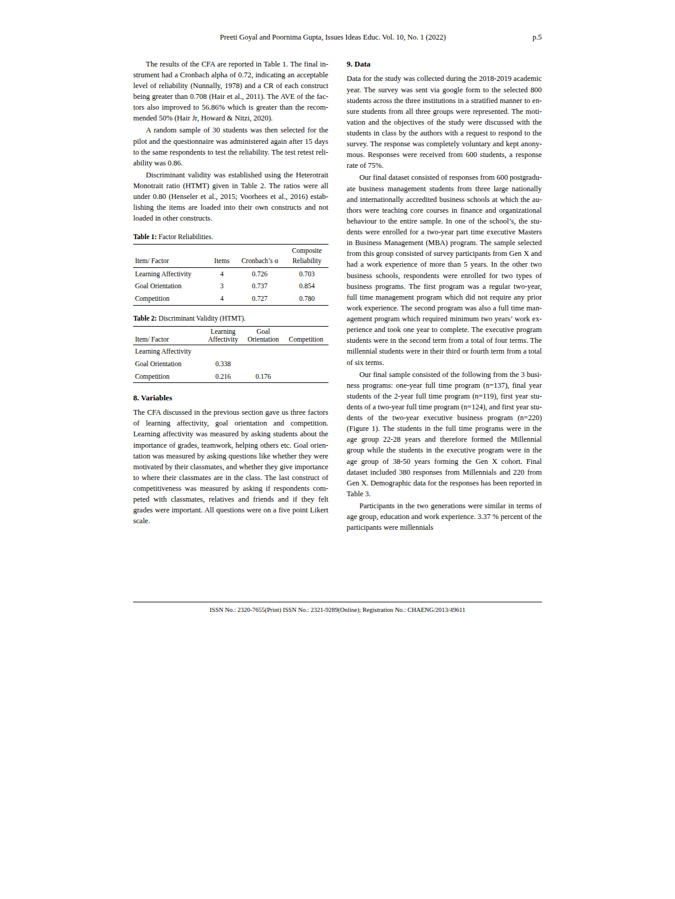p.5 Preeti Goyal and Poornima Gupta, Issues Ideas Educ. Vol. 10, No. 1 (2022)
The results of the CFA are reported in Table 1. The final instrument had a Cronbach alpha of 0.72, indicating an acceptable level of reliability (Nunnally, 1978) and a CR of each construct being greater than 0.708 (Hair et al., 2011). The AVE of the factors also improved to 56.86% which is greater than the recommended 50% (Hair Jr, Howard & Nitzi, 2020).
A random sample of 30 students was then selected for the pilot and the questionnaire was administered again after 15 days to the same respondents to test the reliability. The test retest reliability was 0.86.
Discriminant validity was established using the Heterotrait Monotrait ratio (HTMT) given in Table 2. The ratios were all under 0.80 (Henseler et al., 2015; Voorhees et al., 2016) establishing the items are loaded into their own constructs and not loaded in other constructs.
Table 1: Factor Reliabilities.
| Item/ Factor | Items | Cronbach’s α | Composite Reliability |
| --- | --- | --- | --- |
| Learning Affectivity | 4 | 0.726 | 0.703 |
| Goal Orientation | 3 | 0.737 | 0.854 |
| Competition | 4 | 0.727 | 0.780 |
Table 2: Discriminant Validity (HTMT).
| Item/ Factor | Learning Affectivity | Goal Orientation | Competition |
| --- | --- | --- | --- |
| Learning Affectivity | | | |
| Goal Orientation | 0.338 | | |
| Competition | 0.216 | 0.176 | |
8. Variables
The CFA discussed in the previous section gave us three factors of learning affectivity, goal orientation and competition. Learning affectivity was measured by asking students about the importance of grades, teamwork, helping others etc. Goal orientation was measured by asking questions like whether they were motivated by their classmates, and whether they give importance to where their classmates are in the class. The last construct of competitiveness was measured by asking if respondents competed with classmates, relatives and friends and if they felt grades were important. All questions were on a five point Likert scale.
9. Data
Data for the study was collected during the 2018-2019 academic year. The survey was sent via google form to the selected 800 students across the three institutions in a stratified manner to ensure students from all three groups were represented. The motivation and the objectives of the study were discussed with the students in class by the authors with a request to respond to the survey. The response was completely voluntary and kept anonymous. Responses were received from 600 students, a response rate of 75%.
Our final dataset consisted of responses from 600 postgraduate business management students from three large nationally and internationally accredited business schools at which the authors were teaching core courses in finance and organizational behaviour to the entire sample. In one of the school’s, the students were enrolled for a two-year part time executive Masters in Business Management (MBA) program. The sample selected from this group consisted of survey participants from Gen X and had a work experience of more than 5 years. In the other two business schools, respondents were enrolled for two types of business programs. The first program was a regular two-year, full time management program which did not require any prior work experience. The second program was also a full time management program which required minimum two years’ work experience and took one year to complete. The executive program students were in the second term from a total of four terms. The millennial students were in their third or fourth term from a total of six terms.
Our final sample consisted of the following from the 3 business programs: one-year full time program (n=137), final year students of the 2-year full time program (n=119), first year students of a two-year full time program (n=124), and first year students of the two-year executive business program (n=220) (Figure 1). The students in the full time programs were in the age group 22-28 years and therefore formed the Millennial group while the students in the executive program were in the age group of 38-50 years forming the Gen X cohort. Final dataset included 380 responses from Millennials and 220 from Gen X. Demographic data for the responses has been reported in Table 3.
Participants in the two generations were similar in terms of age group, education and work experience. 3.37 % percent of the participants were millennials
ISSN No.: 2320-7655(Print) ISSN No.: 2321-9289(Online); Registration No.: CHAENG/2013/49611